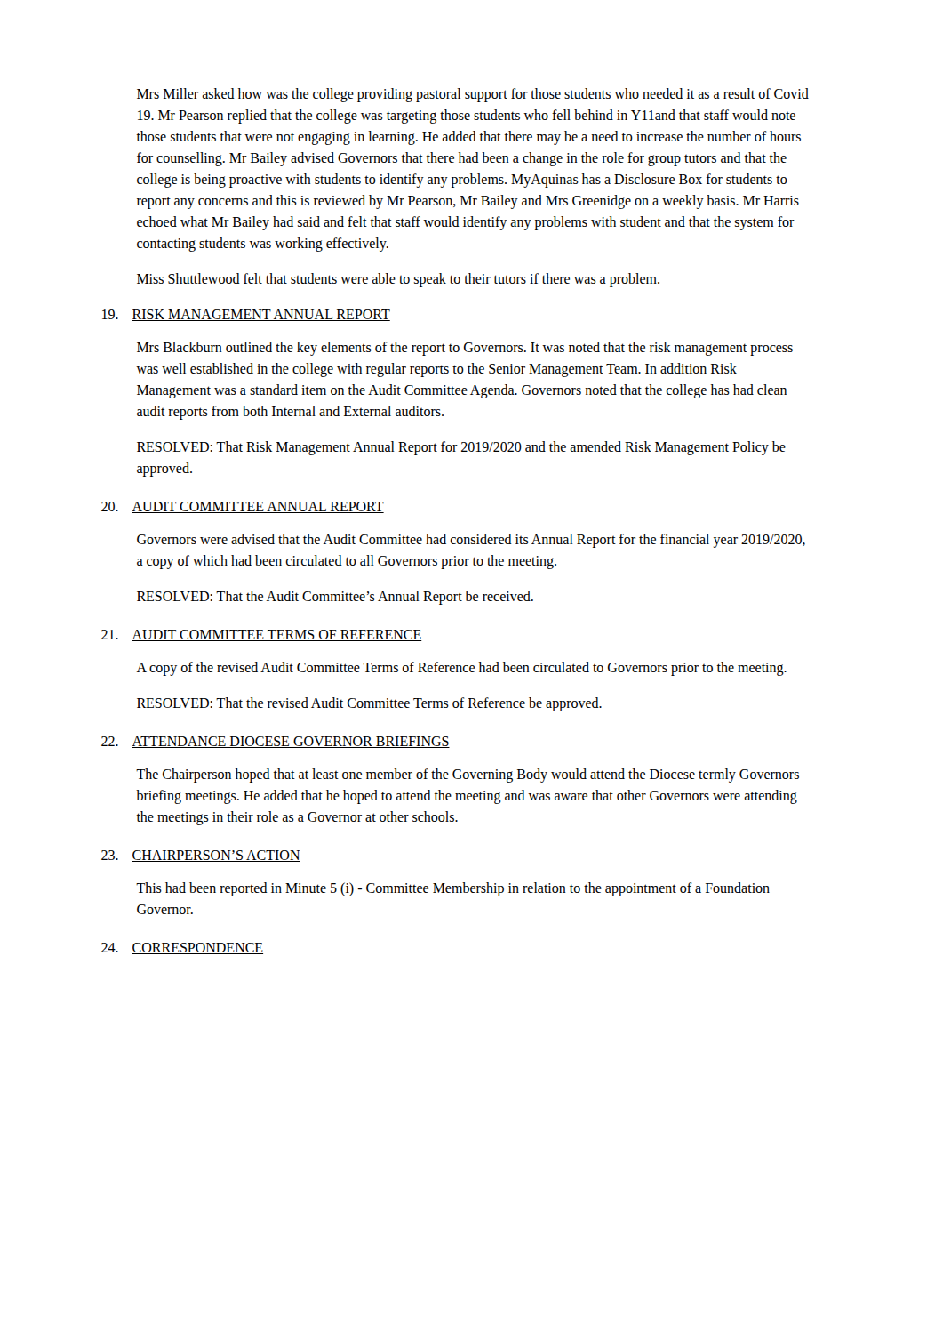Mrs Miller asked how was the college providing pastoral support for those students who needed it as a result of Covid 19. Mr Pearson replied that the college was targeting those students who fell behind in Y11and that staff would note those students that were not engaging in learning. He added that there may be a need to increase the number of hours for counselling. Mr Bailey advised Governors that there had been a change in the role for group tutors and that the college is being proactive with students to identify any problems. MyAquinas has a Disclosure Box for students to report any concerns and this is reviewed by Mr Pearson, Mr Bailey and Mrs Greenidge on a weekly basis. Mr Harris echoed what Mr Bailey had said and felt that staff would identify any problems with student and that the system for contacting students was working effectively.
Miss Shuttlewood felt that students were able to speak to their tutors if there was a problem.
19. Risk Management Annual Report
Mrs Blackburn outlined the key elements of the report to Governors. It was noted that the risk management process was well established in the college with regular reports to the Senior Management Team. In addition Risk Management was a standard item on the Audit Committee Agenda. Governors noted that the college has had clean audit reports from both Internal and External auditors.
RESOLVED: That Risk Management Annual Report for 2019/2020 and the amended Risk Management Policy be approved.
20. Audit Committee Annual Report
Governors were advised that the Audit Committee had considered its Annual Report for the financial year 2019/2020, a copy of which had been circulated to all Governors prior to the meeting.
RESOLVED: That the Audit Committee’s Annual Report be received.
21. Audit Committee Terms of Reference
A copy of the revised Audit Committee Terms of Reference had been circulated to Governors prior to the meeting.
RESOLVED: That the revised Audit Committee Terms of Reference be approved.
22. Attendance Diocese Governor Briefings
The Chairperson hoped that at least one member of the Governing Body would attend the Diocese termly Governors briefing meetings. He added that he hoped to attend the meeting and was aware that other Governors were attending the meetings in their role as a Governor at other schools.
23. Chairperson’s Action
This had been reported in Minute 5 (i) - Committee Membership in relation to the appointment of a Foundation Governor.
24. Correspondence